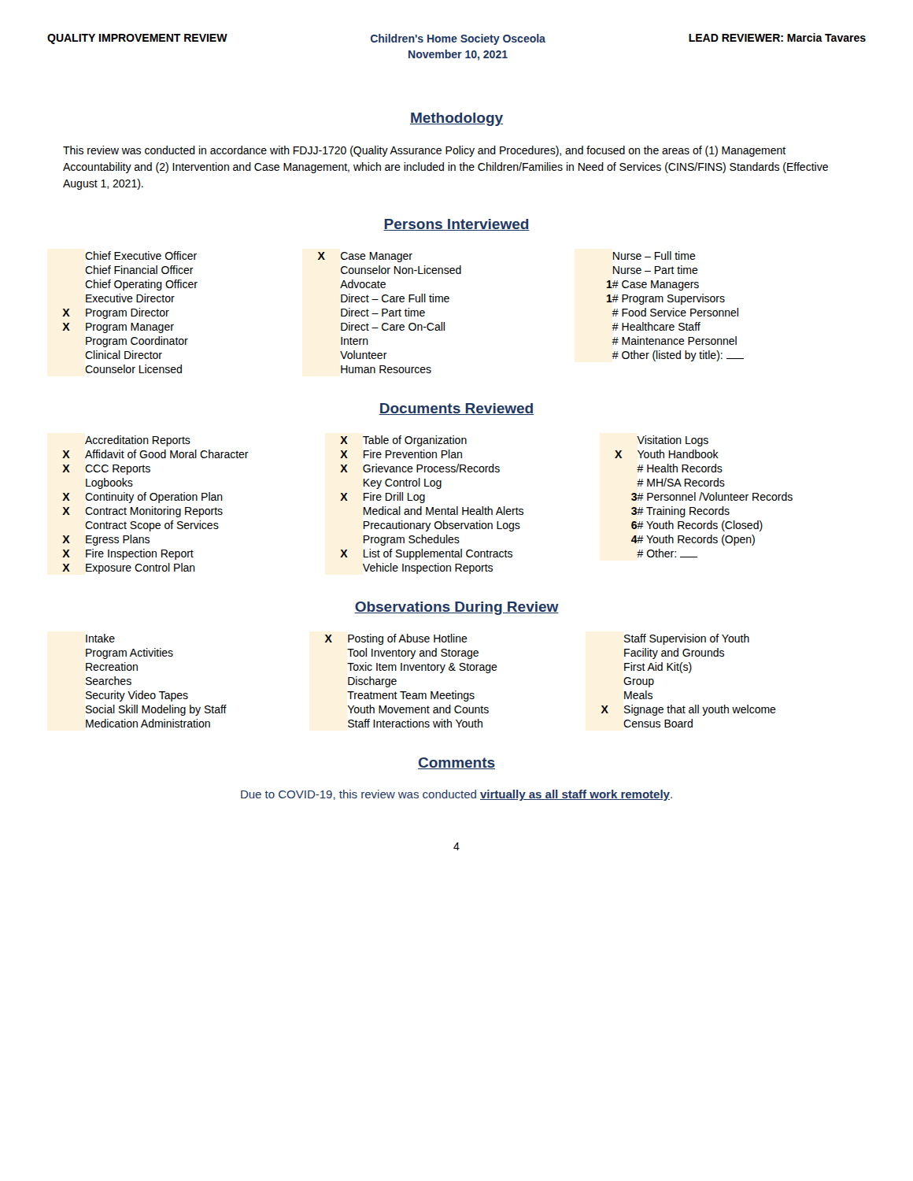QUALITY IMPROVEMENT REVIEW
Children's Home Society Osceola
November 10, 2021
LEAD REVIEWER: Marcia Tavares
Methodology
This review was conducted in accordance with FDJJ-1720 (Quality Assurance Policy and Procedures), and focused on the areas of (1) Management Accountability and (2) Intervention and Case Management, which are included in the Children/Families in Need of Services (CINS/FINS) Standards (Effective August 1, 2021).
Persons Interviewed
| | Chief Executive Officer | X | Case Manager | | Nurse – Full time |
| | Chief Financial Officer | | Counselor Non-Licensed | | Nurse – Part time |
| | Chief Operating Officer | | Advocate | 1 | # Case Managers |
| | Executive Director | | Direct – Care Full time | 1 | # Program Supervisors |
| X | Program Director | | Direct – Part time | | # Food Service Personnel |
| X | Program Manager | | Direct – Care On-Call | | # Healthcare Staff |
| | Program Coordinator | | Intern | | # Maintenance Personnel |
| | Clinical Director | | Volunteer | | # Other (listed by title): |
| | Counselor Licensed | | Human Resources | | |
Documents Reviewed
| | Accreditation Reports | X | Table of Organization | | Visitation Logs |
| X | Affidavit of Good Moral Character | X | Fire Prevention Plan | X | Youth Handbook |
| X | CCC Reports | X | Grievance Process/Records | | # Health Records |
| | Logbooks | | Key Control Log | | # MH/SA Records |
| X | Continuity of Operation Plan | X | Fire Drill Log | 3 | # Personnel /Volunteer Records |
| X | Contract Monitoring Reports | | Medical and Mental Health Alerts | 3 | # Training Records |
| | Contract Scope of Services | | Precautionary Observation Logs | 6 | # Youth Records (Closed) |
| X | Egress Plans | | Program Schedules | 4 | # Youth Records (Open) |
| X | Fire Inspection Report | X | List of Supplemental Contracts | | # Other: |
| X | Exposure Control Plan | | Vehicle Inspection Reports | | |
Observations During Review
| | Intake | X | Posting of Abuse Hotline | | Staff Supervision of Youth |
| | Program Activities | | Tool Inventory and Storage | | Facility and Grounds |
| | Recreation | | Toxic Item Inventory & Storage | | First Aid Kit(s) |
| | Searches | | Discharge | | Group |
| | Security Video Tapes | | Treatment Team Meetings | | Meals |
| | Social Skill Modeling by Staff | | Youth Movement and Counts | X | Signage that all youth welcome |
| | Medication Administration | | Staff Interactions with Youth | | Census Board |
Comments
Due to COVID-19, this review was conducted virtually as all staff work remotely.
4